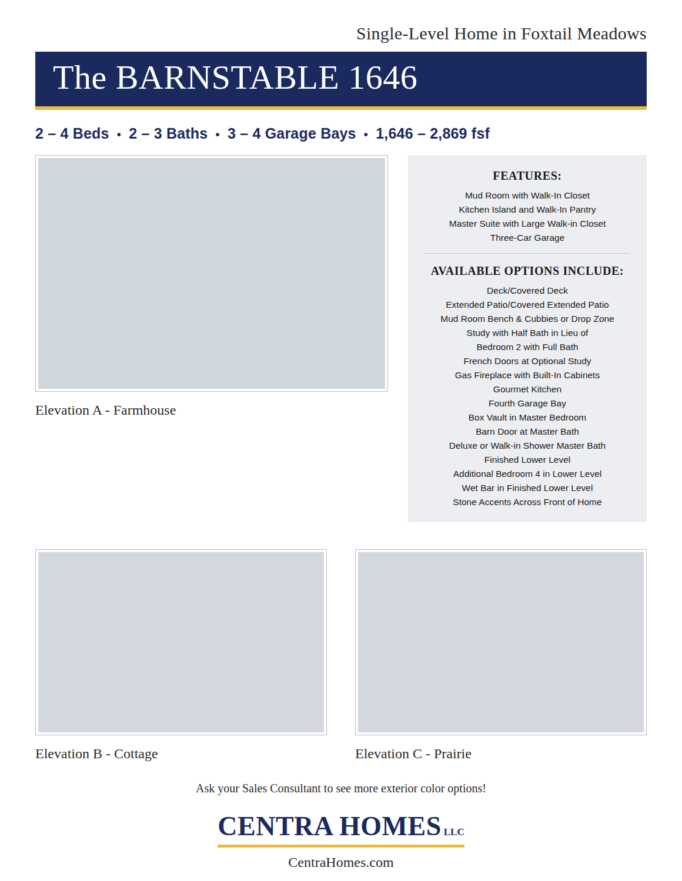Single-Level Home in Foxtail Meadows
The BARNSTABLE 1646
2 – 4 Beds • 2 – 3 Baths • 3 – 4 Garage Bays • 1,646 – 2,869 fsf
Elevation A - Farmhouse
FEATURES:
Mud Room with Walk-In Closet
Kitchen Island and Walk-In Pantry
Master Suite with Large Walk-in Closet
Three-Car Garage
AVAILABLE OPTIONS INCLUDE:
Deck/Covered Deck
Extended Patio/Covered Extended Patio
Mud Room Bench & Cubbies or Drop Zone
Study with Half Bath in Lieu of
Bedroom 2 with Full Bath
French Doors at Optional Study
Gas Fireplace with Built-In Cabinets
Gourmet Kitchen
Fourth Garage Bay
Box Vault in Master Bedroom
Barn Door at Master Bath
Deluxe or Walk-in Shower Master Bath
Finished Lower Level
Additional Bedroom 4 in Lower Level
Wet Bar in Finished Lower Level
Stone Accents Across Front of Home
Elevation B - Cottage
Elevation C - Prairie
Ask your Sales Consultant to see more exterior color options!
CENTRA HOMESLLC
CentraHomes.com